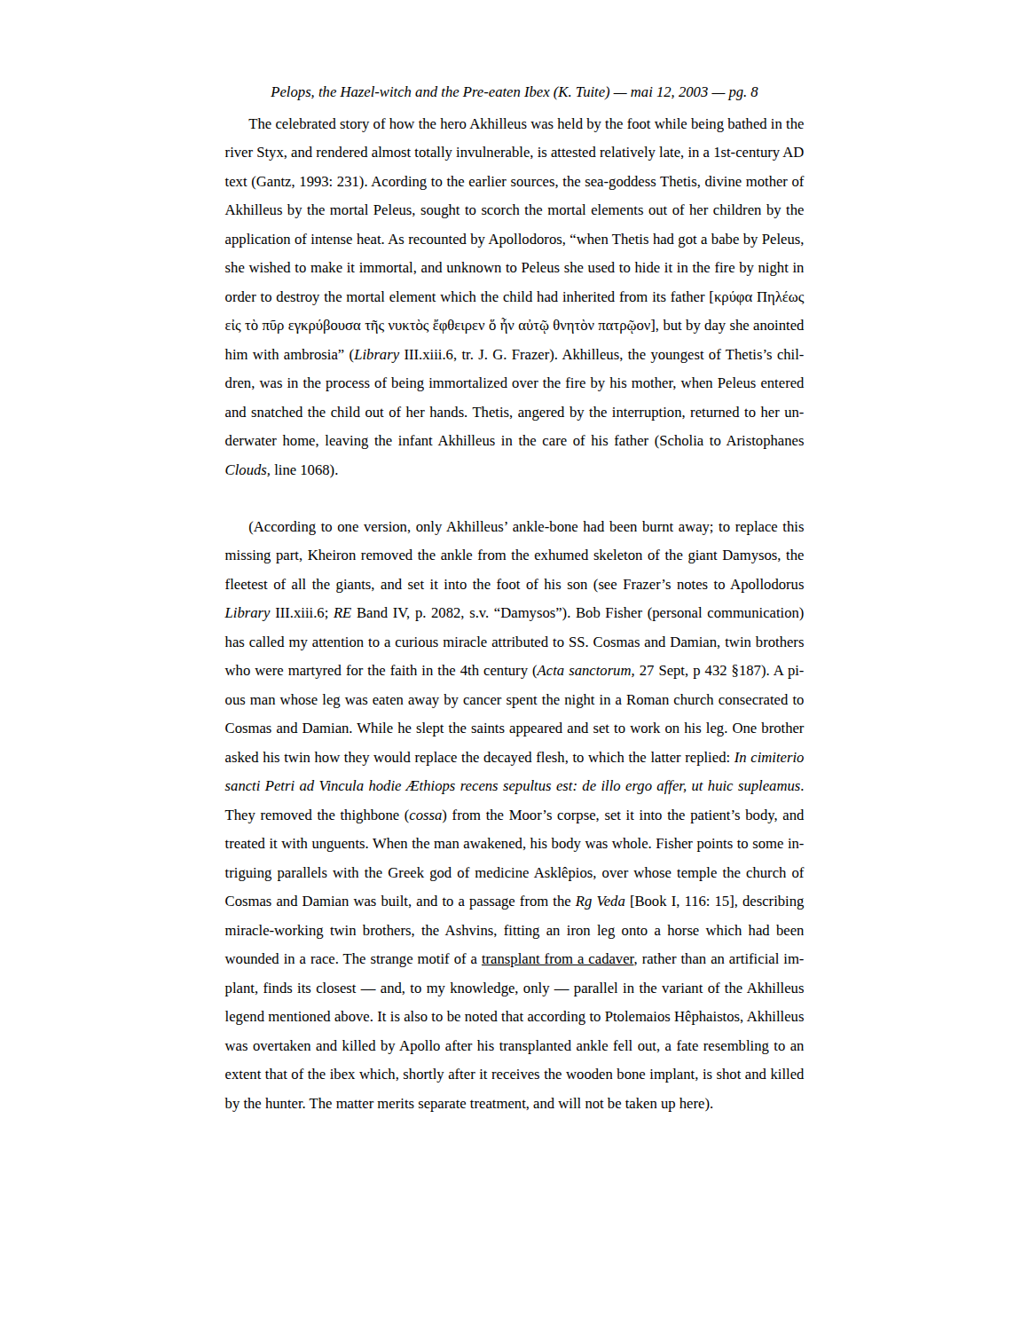Pelops, the Hazel-witch and the Pre-eaten Ibex (K. Tuite) — mai 12, 2003 — pg. 8
The celebrated story of how the hero Akhilleus was held by the foot while being bathed in the river Styx, and rendered almost totally invulnerable, is attested relatively late, in a 1st-century AD text (Gantz, 1993: 231). Acording to the earlier sources, the sea-goddess Thetis, divine mother of Akhilleus by the mortal Peleus, sought to scorch the mortal elements out of her children by the application of intense heat. As recounted by Apollodoros, “when Thetis had got a babe by Peleus, she wished to make it immortal, and unknown to Peleus she used to hide it in the fire by night in order to destroy the mortal element which the child had inherited from its father [κρύφα Πηλέως εἰς τὸ πῦρ εγκρύβουσα τῆς νυκτὸς ἔφθειρεν ὅ ἦν αὐτῷ θνητὸν πατρῷον], but by day she anointed him with ambrosia” (Library III.xiii.6, tr. J. G. Frazer). Akhilleus, the youngest of Thetis’s children, was in the process of being immortalized over the fire by his mother, when Peleus entered and snatched the child out of her hands. Thetis, angered by the interruption, returned to her underwater home, leaving the infant Akhilleus in the care of his father (Scholia to Aristophanes Clouds, line 1068).
(According to one version, only Akhilleus’ ankle-bone had been burnt away; to replace this missing part, Kheiron removed the ankle from the exhumed skeleton of the giant Damysos, the fleetest of all the giants, and set it into the foot of his son (see Frazer’s notes to Apollodorus Library III.xiii.6; RE Band IV, p. 2082, s.v. “Damysos”). Bob Fisher (personal communication) has called my attention to a curious miracle attributed to SS. Cosmas and Damian, twin brothers who were martyred for the faith in the 4th century (Acta sanctorum, 27 Sept, p 432 §187). A pious man whose leg was eaten away by cancer spent the night in a Roman church consecrated to Cosmas and Damian. While he slept the saints appeared and set to work on his leg. One brother asked his twin how they would replace the decayed flesh, to which the latter replied: In cimiterio sancti Petri ad Vincula hodie Æthiops recens sepultus est: de illo ergo affer, ut huic supleamus. They removed the thighbone (cossa) from the Moor’s corpse, set it into the patient’s body, and treated it with unguents. When the man awakened, his body was whole. Fisher points to some intriguing parallels with the Greek god of medicine Asklêpios, over whose temple the church of Cosmas and Damian was built, and to a passage from the Rg Veda [Book I, 116: 15], describing miracle-working twin brothers, the Ashvins, fitting an iron leg onto a horse which had been wounded in a race. The strange motif of a transplant from a cadaver, rather than an artificial implant, finds its closest — and, to my knowledge, only — parallel in the variant of the Akhilleus legend mentioned above. It is also to be noted that according to Ptolemaios Hêphaistos, Akhilleus was overtaken and killed by Apollo after his transplanted ankle fell out, a fate resembling to an extent that of the ibex which, shortly after it receives the wooden bone implant, is shot and killed by the hunter. The matter merits separate treatment, and will not be taken up here).